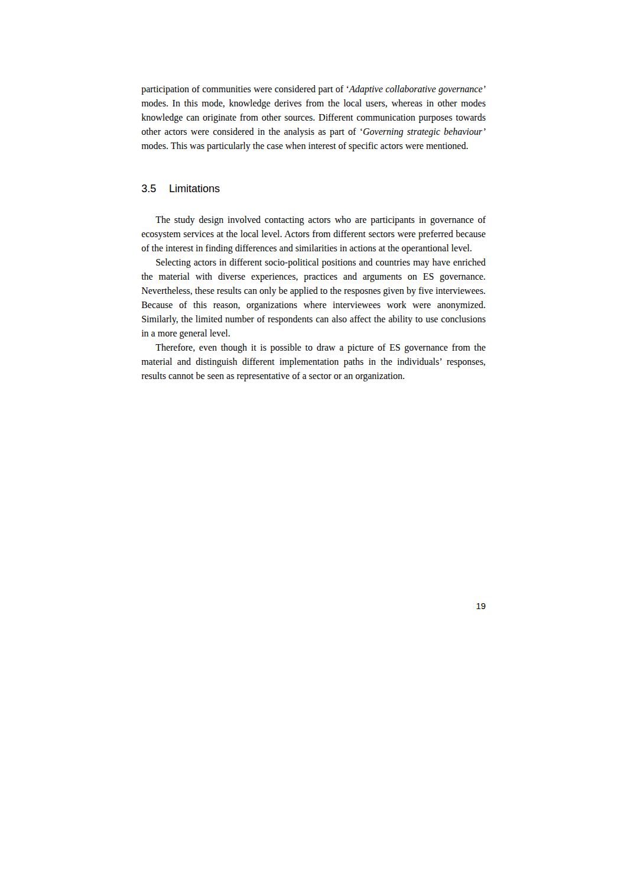participation of communities were considered part of ‘Adaptive collaborative governance’ modes. In this mode, knowledge derives from the local users, whereas in other modes knowledge can originate from other sources. Different communication purposes towards other actors were considered in the analysis as part of ‘Governing strategic behaviour’ modes. This was particularly the case when interest of specific actors were mentioned.
3.5 Limitations
The study design involved contacting actors who are participants in governance of ecosystem services at the local level. Actors from different sectors were preferred because of the interest in finding differences and similarities in actions at the operantional level.
Selecting actors in different socio-political positions and countries may have enriched the material with diverse experiences, practices and arguments on ES governance. Nevertheless, these results can only be applied to the resposnes given by five interviewees. Because of this reason, organizations where interviewees work were anonymized. Similarly, the limited number of respondents can also affect the ability to use conclusions in a more general level.
Therefore, even though it is possible to draw a picture of ES governance from the material and distinguish different implementation paths in the individuals’ responses, results cannot be seen as representative of a sector or an organization.
19